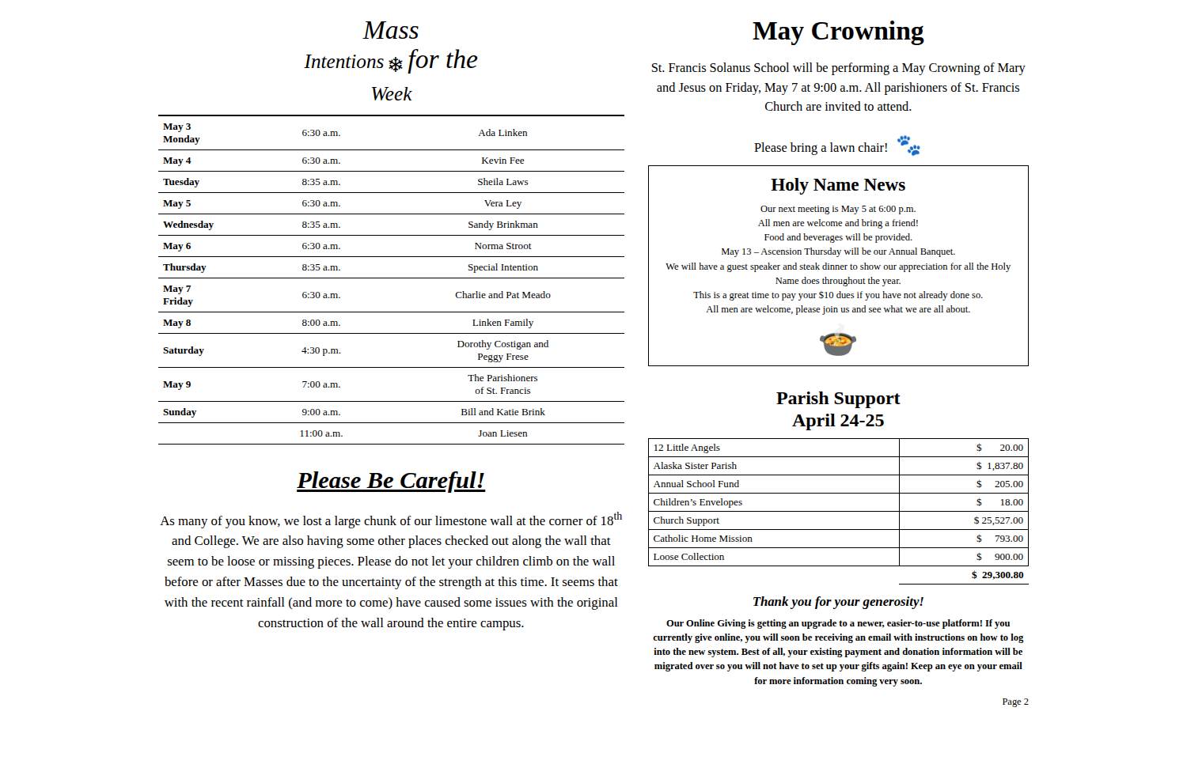Mass
Intentions ❄ for the
Week
| May 3 Monday | 6:30 a.m. | Ada Linken |
| May 4 | 6:30 a.m. | Kevin Fee |
| Tuesday | 8:35 a.m. | Sheila Laws |
| May 5 | 6:30 a.m. | Vera Ley |
| Wednesday | 8:35 a.m. | Sandy Brinkman |
| May 6 | 6:30 a.m. | Norma Stroot |
| Thursday | 8:35 a.m. | Special Intention |
| May 7 Friday | 6:30 a.m. | Charlie and Pat Meado |
| May 8 | 8:00 a.m. | Linken Family |
| Saturday | 4:30 p.m. | Dorothy Costigan and Peggy Frese |
| May 9 | 7:00 a.m. | The Parishioners of St. Francis |
| Sunday | 9:00 a.m. | Bill and Katie Brink |
| | 11:00 a.m. | Joan Liesen |
Please Be Careful!
As many of you know, we lost a large chunk of our limestone wall at the corner of 18th and College. We are also having some other places checked out along the wall that seem to be loose or missing pieces. Please do not let your children climb on the wall before or after Masses due to the uncertainty of the strength at this time. It seems that with the recent rainfall (and more to come) have caused some issues with the original construction of the wall around the entire campus.
May Crowning
St. Francis Solanus School will be performing a May Crowning of Mary and Jesus on Friday, May 7 at 9:00 a.m. All parishioners of St. Francis Church are invited to attend.
Please bring a lawn chair! 🐾
Holy Name News
Our next meeting is May 5 at 6:00 p.m.
All men are welcome and bring a friend!
Food and beverages will be provided.
May 13 – Ascension Thursday will be our Annual Banquet.
We will have a guest speaker and steak dinner to show our appreciation for all the Holy Name does throughout the year.
This is a great time to pay your $10 dues if you have not already done so.
All men are welcome, please join us and see what we are all about.
🍲
Parish Support
April 24-25
| 12 Little Angels | $ 20.00 |
| Alaska Sister Parish | $ 1,837.80 |
| Annual School Fund | $ 205.00 |
| Children’s Envelopes | $ 18.00 |
| Church Support | $ 25,527.00 |
| Catholic Home Mission | $ 793.00 |
| Loose Collection | $ 900.00 |
| | $ 29,300.80 |
Thank you for your generosity!
Our Online Giving is getting an upgrade to a newer, easier-to-use platform! If you currently give online, you will soon be receiving an email with instructions on how to log into the new system. Best of all, your existing payment and donation information will be migrated over so you will not have to set up your gifts again! Keep an eye on your email for more information coming very soon.
Page 2